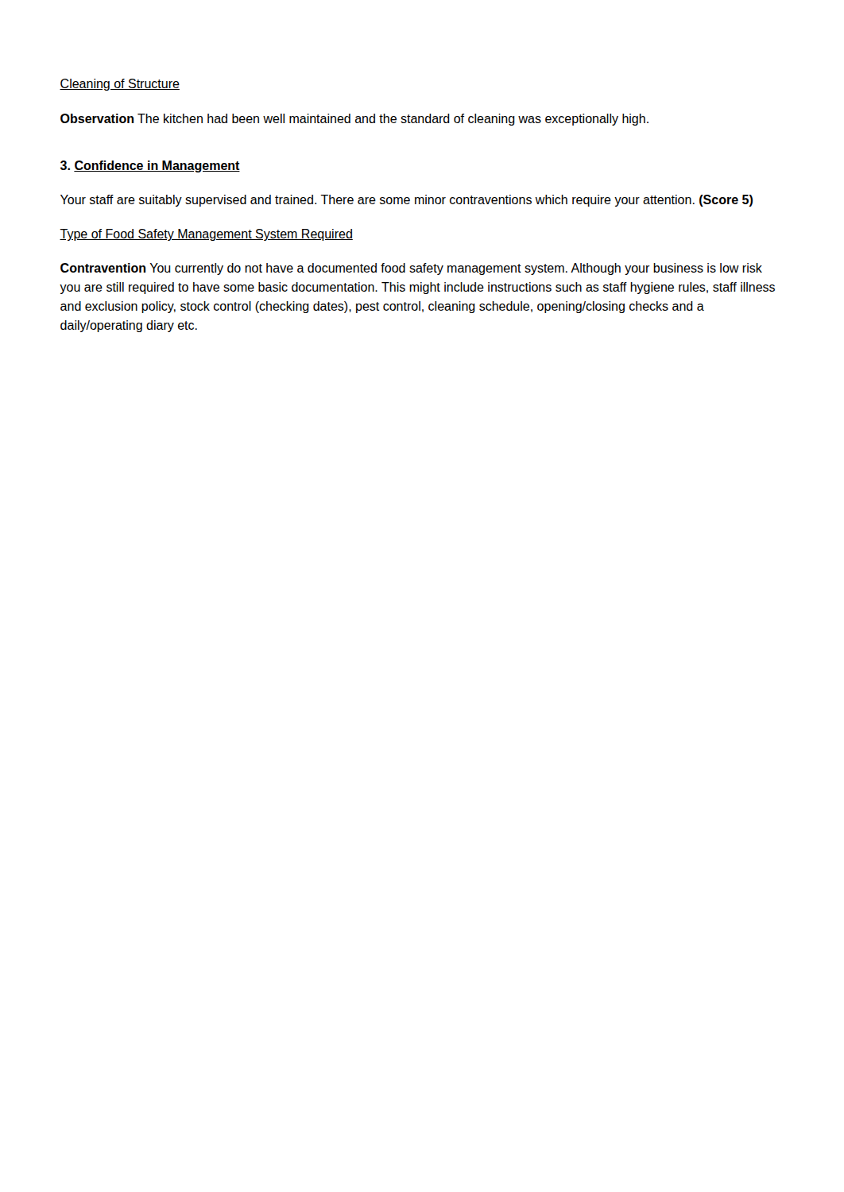Cleaning of Structure
Observation The kitchen had been well maintained and the standard of cleaning was exceptionally high.
3. Confidence in Management
Your staff are suitably supervised and trained. There are some minor contraventions which require your attention. (Score 5)
Type of Food Safety Management System Required
Contravention You currently do not have a documented food safety management system. Although your business is low risk you are still required to have some basic documentation. This might include instructions such as staff hygiene rules, staff illness and exclusion policy, stock control (checking dates), pest control, cleaning schedule, opening/closing checks and a daily/operating diary etc.